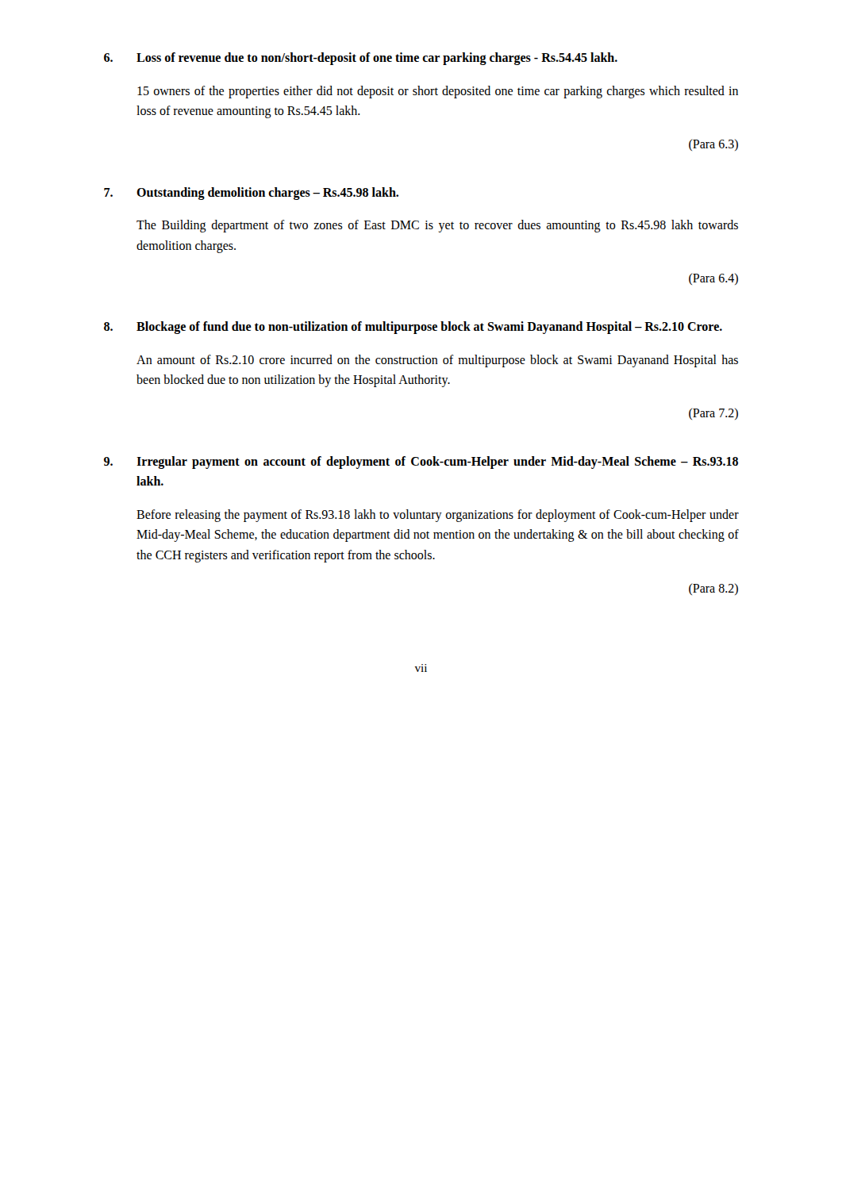Loss of revenue due to non/short-deposit of one time car parking charges - Rs.54.45 lakh.
15 owners of the properties either did not deposit or short deposited one time car parking charges which resulted in loss of revenue amounting to Rs.54.45 lakh.
(Para 6.3)
Outstanding demolition charges – Rs.45.98 lakh.
The Building department of two zones of East DMC is yet to recover dues amounting to Rs.45.98 lakh towards demolition charges.
(Para 6.4)
Blockage of fund due to non-utilization of multipurpose block at Swami Dayanand Hospital – Rs.2.10 Crore.
An amount of Rs.2.10 crore incurred on the construction of multipurpose block at Swami Dayanand Hospital has been blocked due to non utilization by the Hospital Authority.
(Para 7.2)
Irregular payment on account of deployment of Cook-cum-Helper under Mid-day-Meal Scheme – Rs.93.18 lakh.
Before releasing the payment of Rs.93.18 lakh to voluntary organizations for deployment of Cook-cum-Helper under Mid-day-Meal Scheme, the education department did not mention on the undertaking & on the bill about checking of the CCH registers and verification report from the schools.
(Para 8.2)
vii